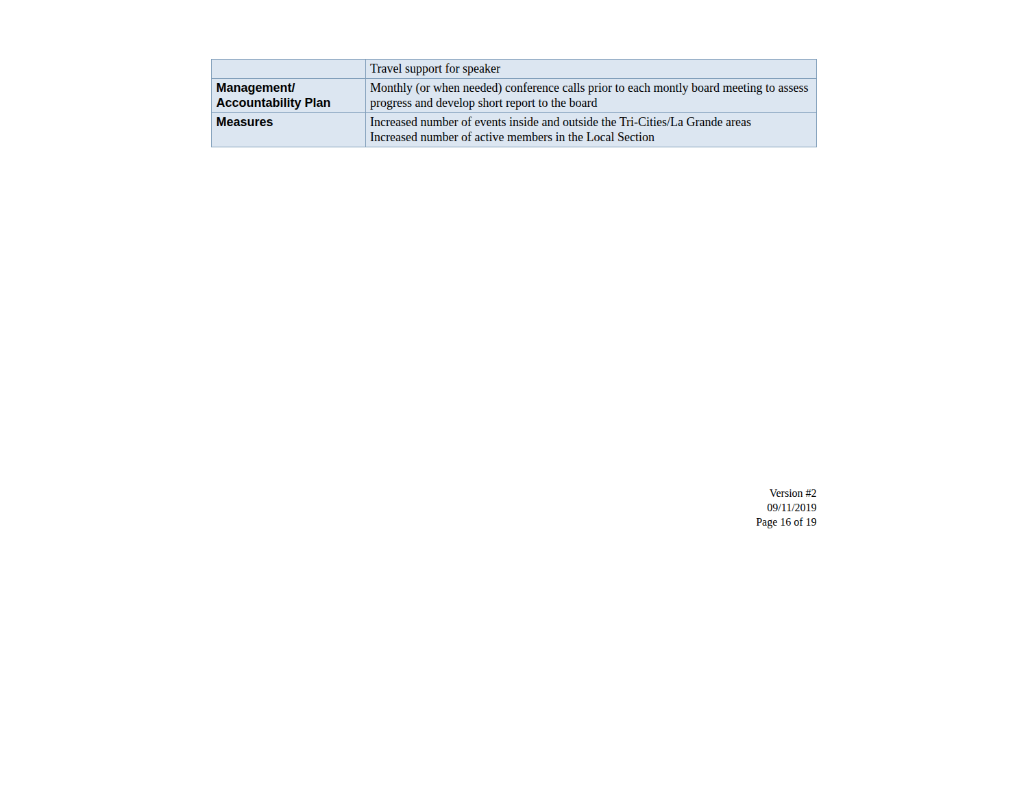| | Travel support for speaker |
| Management/ Accountability Plan | Monthly (or when needed) conference calls prior to each montly board meeting to assess progress and develop short report to the board |
| Measures | Increased number of events inside and outside the Tri-Cities/La Grande areas Increased number of active members in the Local Section |
Version #2
09/11/2019
Page 16 of 19